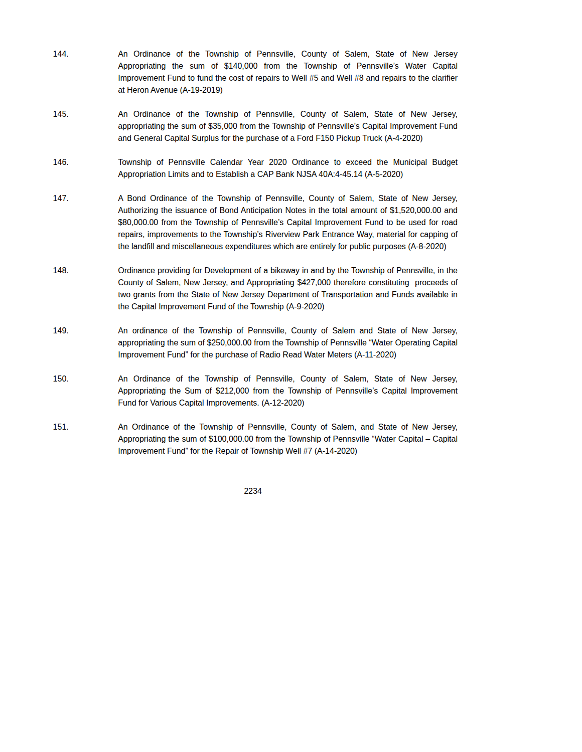144.
An Ordinance of the Township of Pennsville, County of Salem, State of New Jersey Appropriating the sum of $140,000 from the Township of Pennsville’s Water Capital Improvement Fund to fund the cost of repairs to Well #5 and Well #8 and repairs to the clarifier at Heron Avenue (A-19-2019)
145.
An Ordinance of the Township of Pennsville, County of Salem, State of New Jersey, appropriating the sum of $35,000 from the Township of Pennsville’s Capital Improvement Fund and General Capital Surplus for the purchase of a Ford F150 Pickup Truck (A-4-2020)
146.
Township of Pennsville Calendar Year 2020 Ordinance to exceed the Municipal Budget Appropriation Limits and to Establish a CAP Bank NJSA 40A:4-45.14 (A-5-2020)
147.
A Bond Ordinance of the Township of Pennsville, County of Salem, State of New Jersey, Authorizing the issuance of Bond Anticipation Notes in the total amount of $1,520,000.00 and $80,000.00 from the Township of Pennsville’s Capital Improvement Fund to be used for road repairs, improvements to the Township’s Riverview Park Entrance Way, material for capping of the landfill and miscellaneous expenditures which are entirely for public purposes (A-8-2020)
148.
Ordinance providing for Development of a bikeway in and by the Township of Pennsville, in the County of Salem, New Jersey, and Appropriating $427,000 therefore constituting proceeds of two grants from the State of New Jersey Department of Transportation and Funds available in the Capital Improvement Fund of the Township (A-9-2020)
149.
An ordinance of the Township of Pennsville, County of Salem and State of New Jersey, appropriating the sum of $250,000.00 from the Township of Pennsville “Water Operating Capital Improvement Fund” for the purchase of Radio Read Water Meters (A-11-2020)
150.
An Ordinance of the Township of Pennsville, County of Salem, State of New Jersey, Appropriating the Sum of $212,000 from the Township of Pennsville’s Capital Improvement Fund for Various Capital Improvements. (A-12-2020)
151.
An Ordinance of the Township of Pennsville, County of Salem, and State of New Jersey, Appropriating the sum of $100,000.00 from the Township of Pennsville “Water Capital – Capital Improvement Fund” for the Repair of Township Well #7 (A-14-2020)
2234